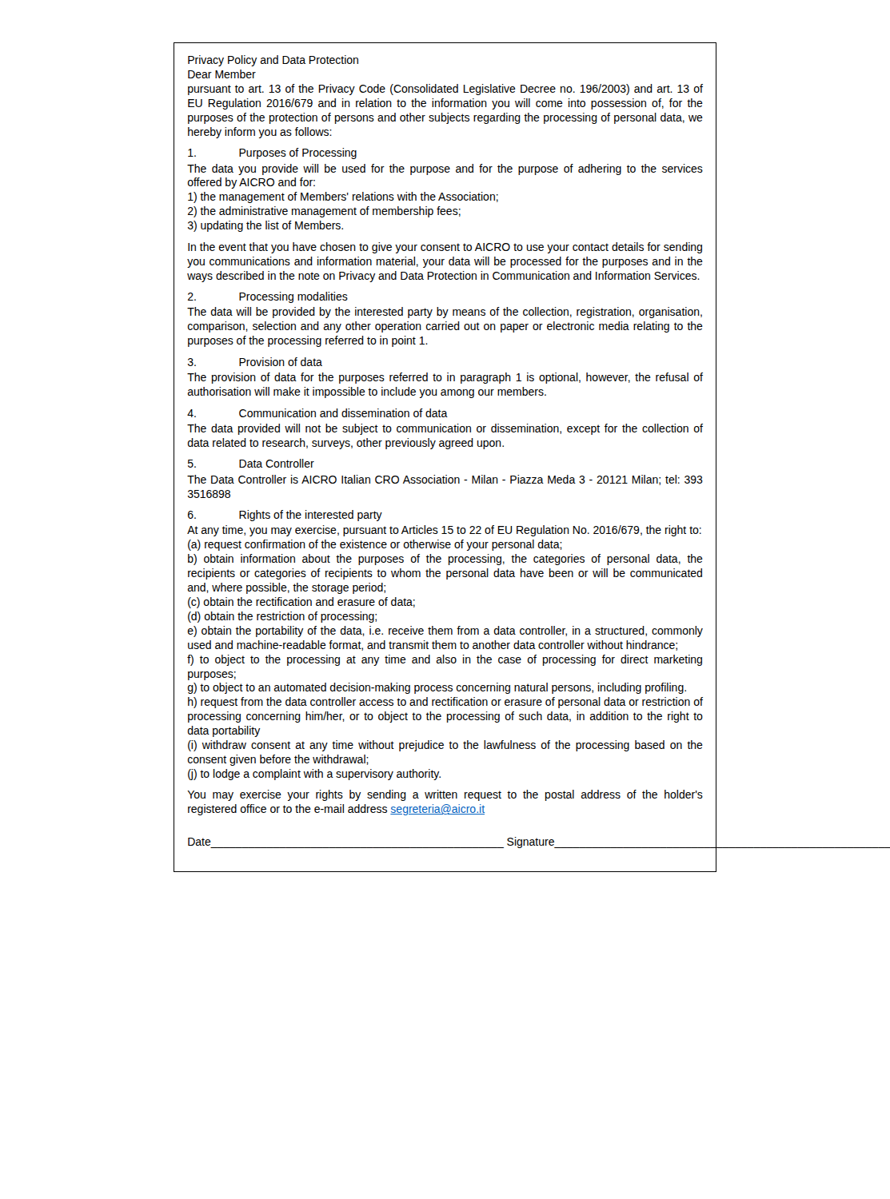Privacy Policy and Data Protection
Dear Member
pursuant to art. 13 of the Privacy Code (Consolidated Legislative Decree no. 196/2003) and art. 13 of EU Regulation 2016/679 and in relation to the information you will come into possession of, for the purposes of the protection of persons and other subjects regarding the processing of personal data, we hereby inform you as follows:
1. Purposes of Processing
The data you provide will be used for the purpose and for the purpose of adhering to the services offered by AICRO and for:
1) the management of Members' relations with the Association;
2) the administrative management of membership fees;
3) updating the list of Members.
In the event that you have chosen to give your consent to AICRO to use your contact details for sending you communications and information material, your data will be processed for the purposes and in the ways described in the note on Privacy and Data Protection in Communication and Information Services.
2. Processing modalities
The data will be provided by the interested party by means of the collection, registration, organisation, comparison, selection and any other operation carried out on paper or electronic media relating to the purposes of the processing referred to in point 1.
3. Provision of data
The provision of data for the purposes referred to in paragraph 1 is optional, however, the refusal of authorisation will make it impossible to include you among our members.
4. Communication and dissemination of data
The data provided will not be subject to communication or dissemination, except for the collection of data related to research, surveys, other previously agreed upon.
5. Data Controller
The Data Controller is AICRO Italian CRO Association - Milan - Piazza Meda 3 - 20121 Milan; tel: 393 3516898
6. Rights of the interested party
At any time, you may exercise, pursuant to Articles 15 to 22 of EU Regulation No. 2016/679, the right to:
(a) request confirmation of the existence or otherwise of your personal data;
b) obtain information about the purposes of the processing, the categories of personal data, the recipients or categories of recipients to whom the personal data have been or will be communicated and, where possible, the storage period;
(c) obtain the rectification and erasure of data;
(d) obtain the restriction of processing;
e) obtain the portability of the data, i.e. receive them from a data controller, in a structured, commonly used and machine-readable format, and transmit them to another data controller without hindrance;
f) to object to the processing at any time and also in the case of processing for direct marketing purposes;
g) to object to an automated decision-making process concerning natural persons, including profiling.
h) request from the data controller access to and rectification or erasure of personal data or restriction of processing concerning him/her, or to object to the processing of such data, in addition to the right to data portability
(i) withdraw consent at any time without prejudice to the lawfulness of the processing based on the consent given before the withdrawal;
(j) to lodge a complaint with a supervisory authority.
You may exercise your rights by sending a written request to the postal address of the holder's registered office or to the e-mail address segreteria@aicro.it
Date_______________________________________________ Signature_______________________________________________________